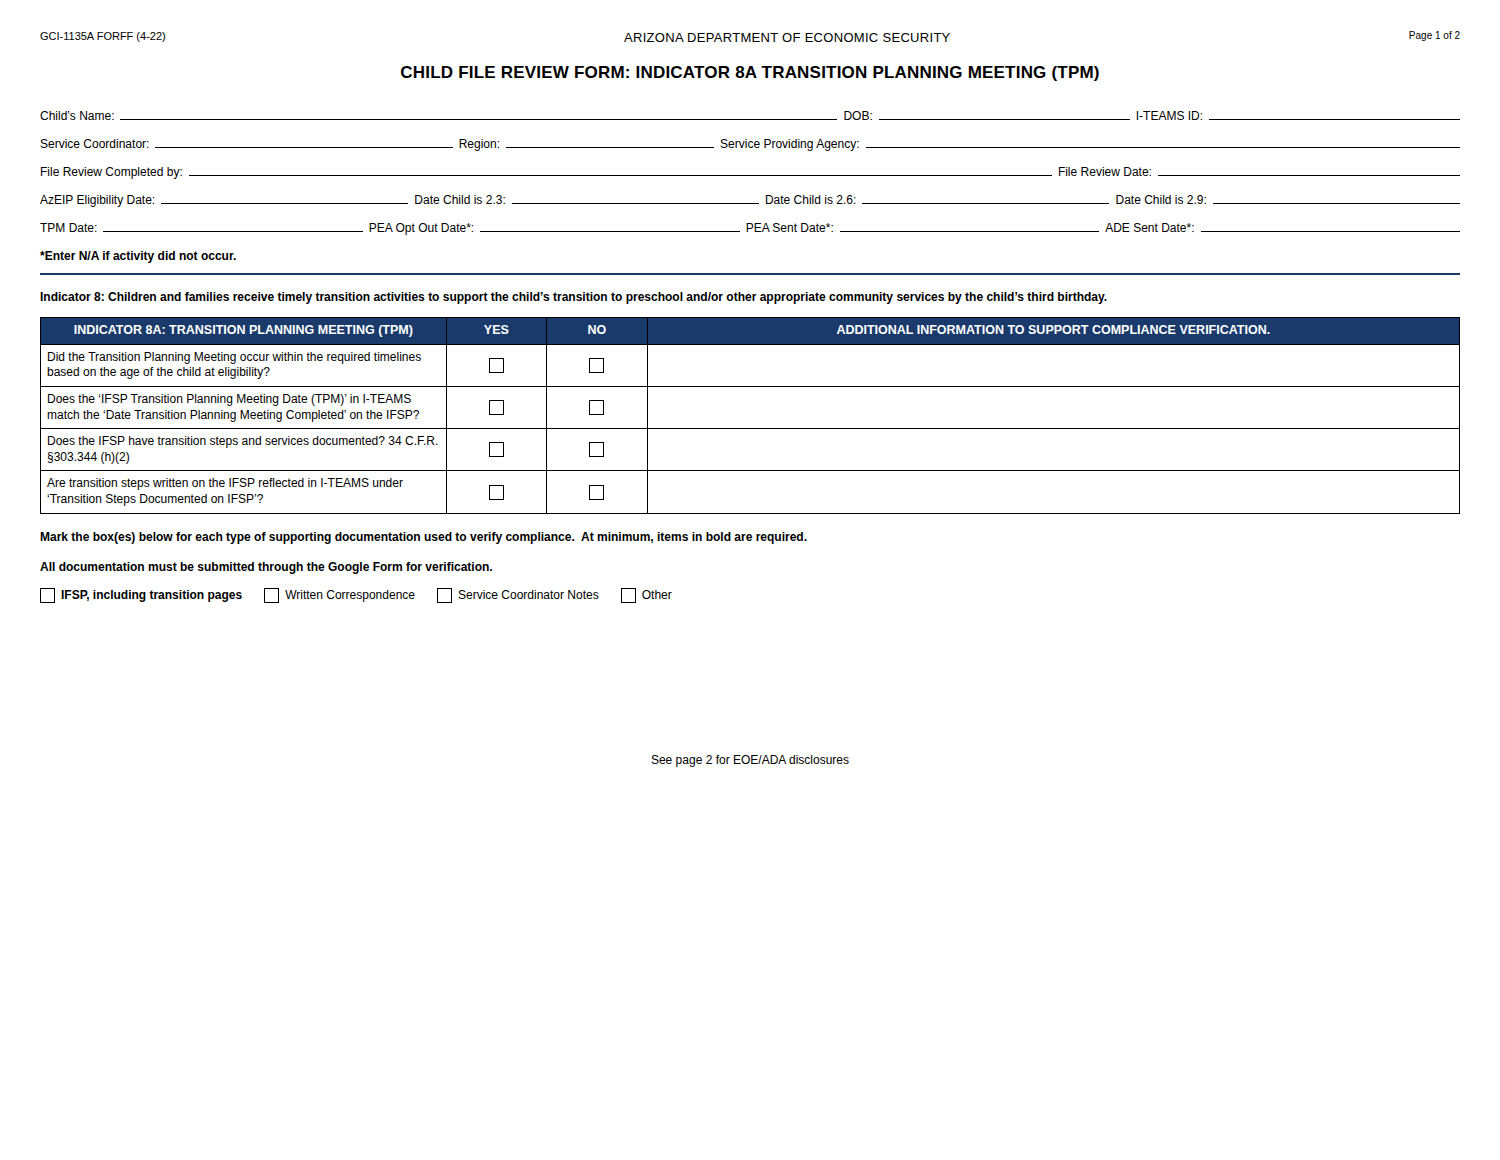GCI-1135A FORFF (4-22)
ARIZONA DEPARTMENT OF ECONOMIC SECURITY
Page 1 of 2
CHILD FILE REVIEW FORM: INDICATOR 8A TRANSITION PLANNING MEETING (TPM)
Child’s Name: DOB: I-TEAMS ID:
Service Coordinator: Region: Service Providing Agency:
File Review Completed by: File Review Date:
AzEIP Eligibility Date: Date Child is 2.3: Date Child is 2.6: Date Child is 2.9:
TPM Date: PEA Opt Out Date*: PEA Sent Date*: ADE Sent Date*:
*Enter N/A if activity did not occur.
Indicator 8: Children and families receive timely transition activities to support the child’s transition to preschool and/or other appropriate community services by the child’s third birthday.
| INDICATOR 8A: TRANSITION PLANNING MEETING (TPM) | YES | NO | ADDITIONAL INFORMATION TO SUPPORT COMPLIANCE VERIFICATION. |
| --- | --- | --- | --- |
| Did the Transition Planning Meeting occur within the required timelines based on the age of the child at eligibility? | | | |
| Does the ‘IFSP Transition Planning Meeting Date (TPM)’ in I-TEAMS match the ‘Date Transition Planning Meeting Completed’ on the IFSP? | | | |
| Does the IFSP have transition steps and services documented? 34 C.F.R. §303.344 (h)(2) | | | |
| Are transition steps written on the IFSP reflected in I-TEAMS under ‘Transition Steps Documented on IFSP’? | | | |
Mark the box(es) below for each type of supporting documentation used to verify compliance. At minimum, items in bold are required.
All documentation must be submitted through the Google Form for verification.
IFSP, including transition pages Written Correspondence Service Coordinator Notes Other
See page 2 for EOE/ADA disclosures